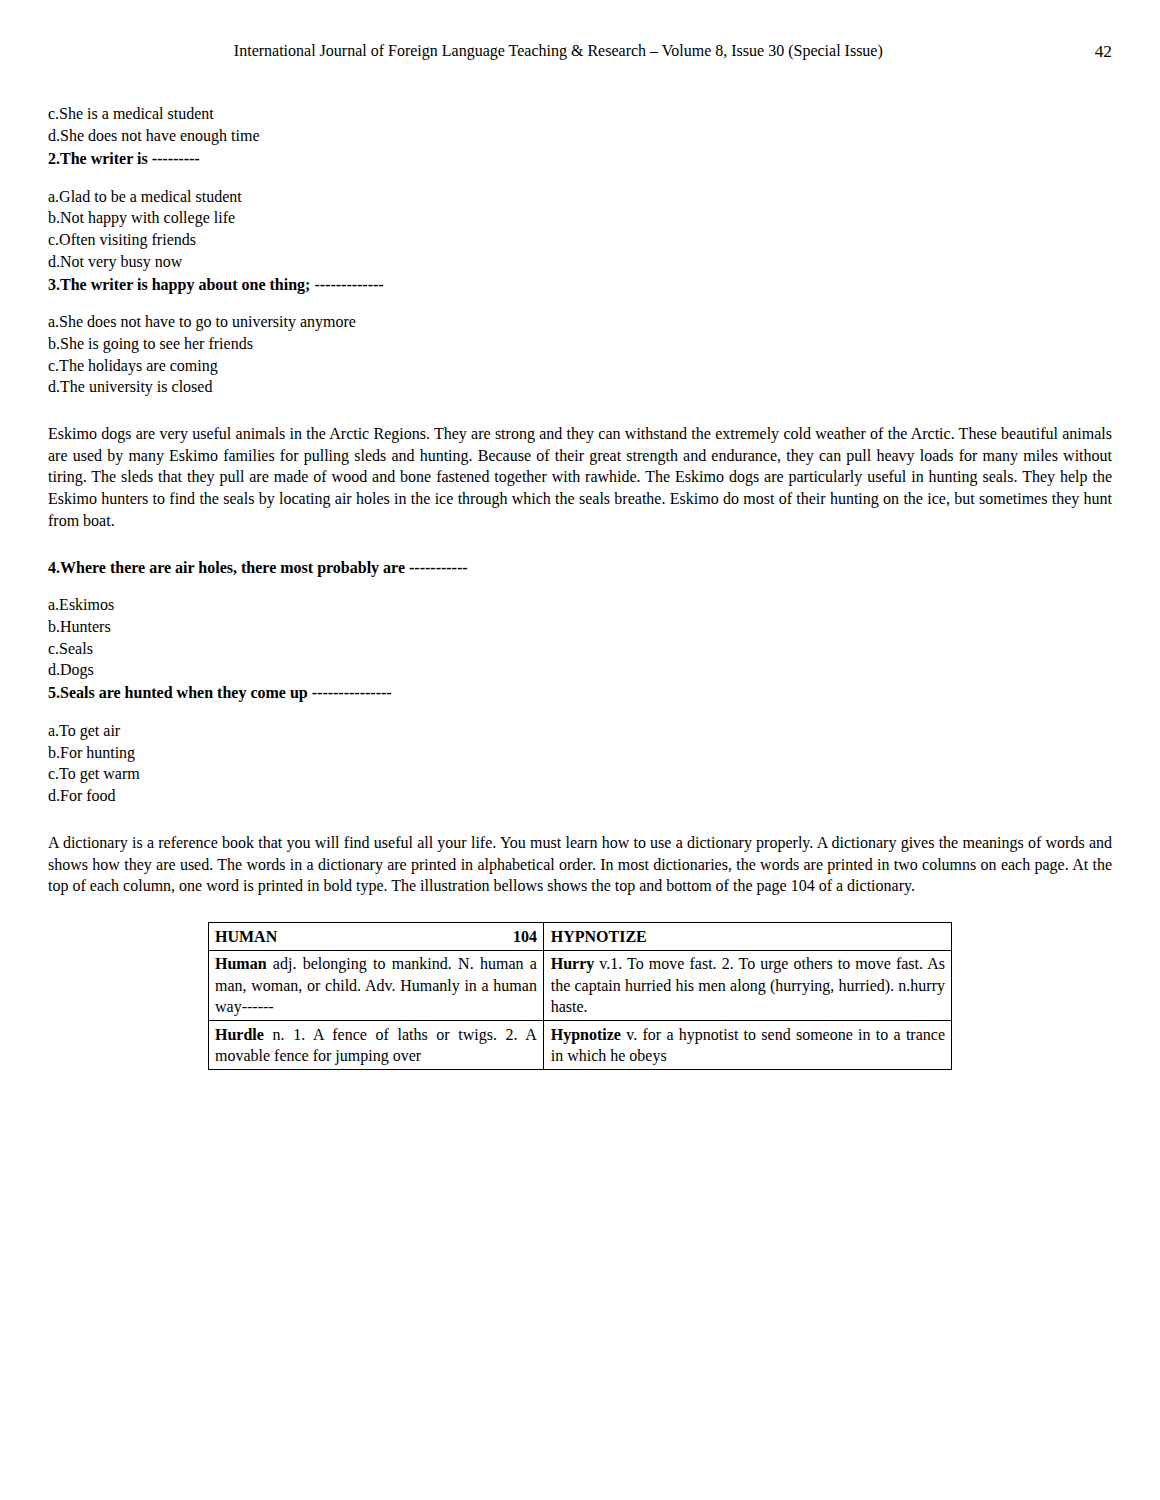International Journal of Foreign Language Teaching & Research – Volume 8, Issue 30 (Special Issue)
42
c.She is a medical student
d.She does not have enough time
2.The writer is ---------
a.Glad to be a medical student
b.Not happy with college life
c.Often visiting friends
d.Not very busy now
3.The writer is happy about one thing; -------------
a.She does not have to go to university anymore
b.She is going to see her friends
c.The holidays are coming
d.The university is closed
Eskimo dogs are very useful animals in the Arctic Regions. They are strong and they can withstand the extremely cold weather of the Arctic. These beautiful animals are used by many Eskimo families for pulling sleds and hunting. Because of their great strength and endurance, they can pull heavy loads for many miles without tiring. The sleds that they pull are made of wood and bone fastened together with rawhide. The Eskimo dogs are particularly useful in hunting seals. They help the Eskimo hunters to find the seals by locating air holes in the ice through which the seals breathe. Eskimo do most of their hunting on the ice, but sometimes they hunt from boat.
4.Where there are air holes, there most probably are -----------
a.Eskimos
b.Hunters
c.Seals
d.Dogs
5.Seals are hunted when they come up ---------------
a.To get air
b.For hunting
c.To get warm
d.For food
A dictionary is a reference book that you will find useful all your life. You must learn how to use a dictionary properly. A dictionary gives the meanings of words and shows how they are used. The words in a dictionary are printed in alphabetical order. In most dictionaries, the words are printed in two columns on each page. At the top of each column, one word is printed in bold type. The illustration bellows shows the top and bottom of the page 104 of a dictionary.
| HUMAN 104 | HYPNOTIZE |
| Human adj. belonging to mankind. N. human a man, woman, or child. Adv. Humanly in a human way------ | Hurry v.1. To move fast. 2. To urge others to move fast. As the captain hurried his men along (hurrying, hurried). n.hurry haste. |
| Hurdle n. 1. A fence of laths or twigs. 2. A movable fence for jumping over | Hypnotize v. for a hypnotist to send someone in to a trance in which he obeys |